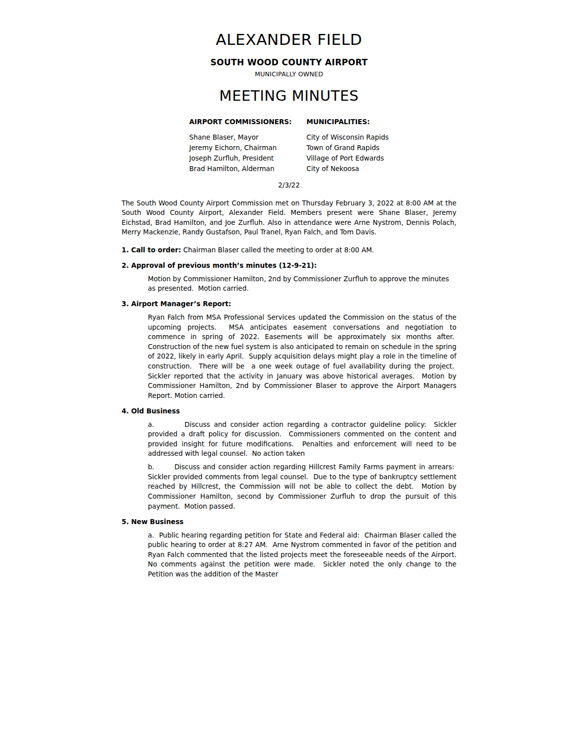ALEXANDER FIELD
SOUTH WOOD COUNTY AIRPORT
MUNICIPALLY OWNED
MEETING MINUTES
| AIRPORT COMMISSIONERS: | MUNICIPALITIES: |
| --- | --- |
| Shane Blaser, Mayor | City of Wisconsin Rapids |
| Jeremy Eichorn, Chairman | Town of Grand Rapids |
| Joseph Zurfluh, President | Village of Port Edwards |
| Brad Hamilton, Alderman | City of Nekoosa |
2/3/22
The South Wood County Airport Commission met on Thursday February 3, 2022 at 8:00 AM at the South Wood County Airport, Alexander Field. Members present were Shane Blaser, Jeremy Eichstad, Brad Hamilton, and Joe Zurfluh. Also in attendance were Arne Nystrom, Dennis Polach, Merry Mackenzie, Randy Gustafson, Paul Tranel, Ryan Falch, and Tom Davis.
1. Call to order: Chairman Blaser called the meeting to order at 8:00 AM.
2. Approval of previous month’s minutes (12-9-21):
Motion by Commissioner Hamilton, 2nd by Commissioner Zurfluh to approve the minutes as presented. Motion carried.
3. Airport Manager’s Report:
Ryan Falch from MSA Professional Services updated the Commission on the status of the upcoming projects. MSA anticipates easement conversations and negotiation to commence in spring of 2022. Easements will be approximately six months after. Construction of the new fuel system is also anticipated to remain on schedule in the spring of 2022, likely in early April. Supply acquisition delays might play a role in the timeline of construction. There will be a one week outage of fuel availability during the project. Sickler reported that the activity in January was above historical averages. Motion by Commissioner Hamilton, 2nd by Commissioner Blaser to approve the Airport Managers Report. Motion carried.
4. Old Business
a. Discuss and consider action regarding a contractor guideline policy: Sickler provided a draft policy for discussion. Commissioners commented on the content and provided insight for future modifications. Penalties and enforcement will need to be addressed with legal counsel. No action taken
b. Discuss and consider action regarding Hillcrest Family Farms payment in arrears: Sickler provided comments from legal counsel. Due to the type of bankruptcy settlement reached by Hillcrest, the Commission will not be able to collect the debt. Motion by Commissioner Hamilton, second by Commissioner Zurfluh to drop the pursuit of this payment. Motion passed.
5. New Business
a. Public hearing regarding petition for State and Federal aid: Chairman Blaser called the public hearing to order at 8:27 AM. Arne Nystrom commented in favor of the petition and Ryan Falch commented that the listed projects meet the foreseeable needs of the Airport. No comments against the petition were made. Sickler noted the only change to the Petition was the addition of the Master